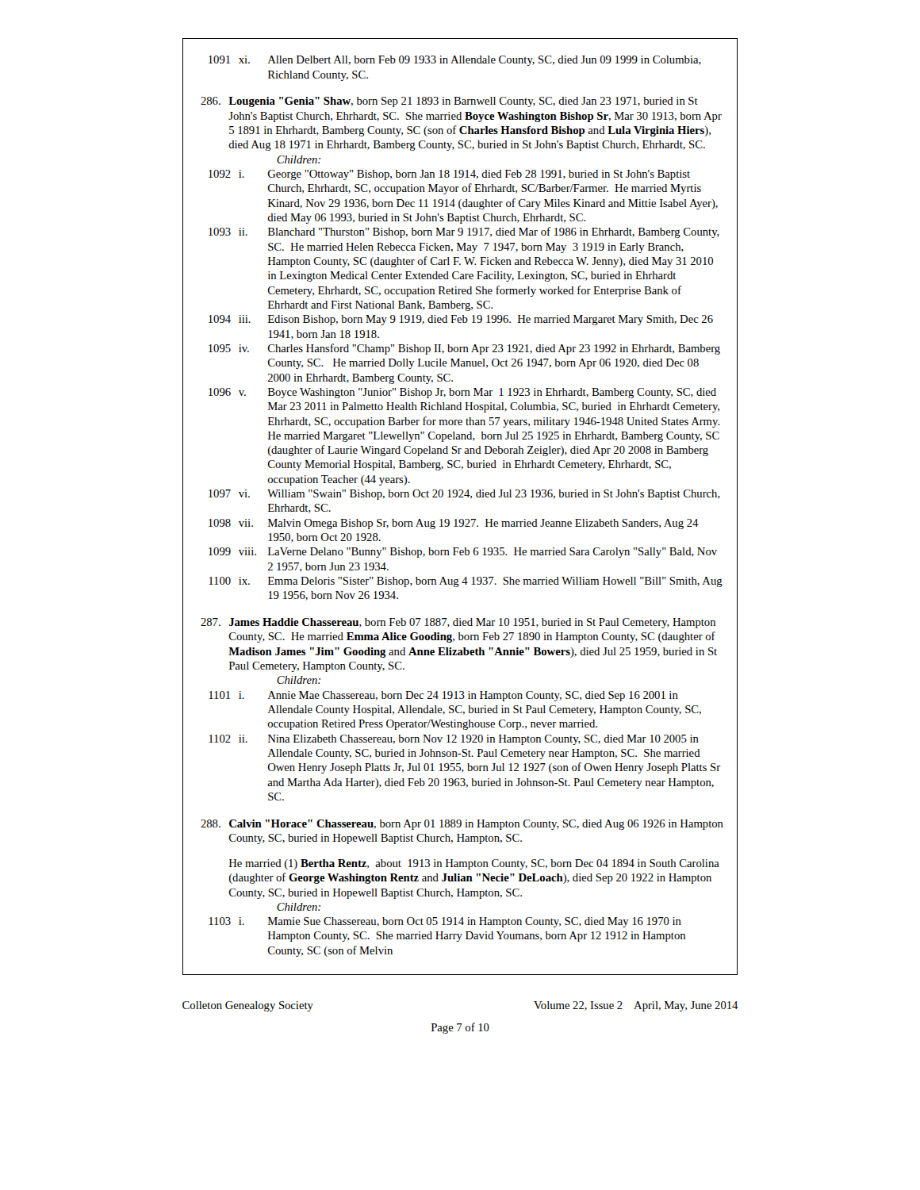1091
xi.
Allen Delbert All, born Feb 09 1933 in Allendale County, SC, died Jun 09 1999 in Columbia, Richland County, SC.
286.
Lougenia "Genia" Shaw, born Sep 21 1893 in Barnwell County, SC, died Jan 23 1971, buried in St John's Baptist Church, Ehrhardt, SC. She married Boyce Washington Bishop Sr, Mar 30 1913, born Apr 5 1891 in Ehrhardt, Bamberg County, SC (son of Charles Hansford Bishop and Lula Virginia Hiers), died Aug 18 1971 in Ehrhardt, Bamberg County, SC, buried in St John's Baptist Church, Ehrhardt, SC.
Children:
1092
i.
George "Ottoway" Bishop, born Jan 18 1914, died Feb 28 1991, buried in St John's Baptist Church, Ehrhardt, SC, occupation Mayor of Ehrhardt, SC/Barber/Farmer. He married Myrtis Kinard, Nov 29 1936, born Dec 11 1914 (daughter of Cary Miles Kinard and Mittie Isabel Ayer), died May 06 1993, buried in St John's Baptist Church, Ehrhardt, SC.
1093
ii.
Blanchard "Thurston" Bishop, born Mar 9 1917, died Mar of 1986 in Ehrhardt, Bamberg County, SC. He married Helen Rebecca Ficken, May 7 1947, born May 3 1919 in Early Branch, Hampton County, SC (daughter of Carl F. W. Ficken and Rebecca W. Jenny), died May 31 2010 in Lexington Medical Center Extended Care Facility, Lexington, SC, buried in Ehrhardt Cemetery, Ehrhardt, SC, occupation Retired She formerly worked for Enterprise Bank of Ehrhardt and First National Bank, Bamberg, SC.
1094
iii.
Edison Bishop, born May 9 1919, died Feb 19 1996. He married Margaret Mary Smith, Dec 26 1941, born Jan 18 1918.
1095
iv.
Charles Hansford "Champ" Bishop II, born Apr 23 1921, died Apr 23 1992 in Ehrhardt, Bamberg County, SC. He married Dolly Lucile Manuel, Oct 26 1947, born Apr 06 1920, died Dec 08 2000 in Ehrhardt, Bamberg County, SC.
1096
v.
Boyce Washington "Junior" Bishop Jr, born Mar 1 1923 in Ehrhardt, Bamberg County, SC, died Mar 23 2011 in Palmetto Health Richland Hospital, Columbia, SC, buried in Ehrhardt Cemetery, Ehrhardt, SC, occupation Barber for more than 57 years, military 1946-1948 United States Army. He married Margaret "Llewellyn" Copeland, born Jul 25 1925 in Ehrhardt, Bamberg County, SC (daughter of Laurie Wingard Copeland Sr and Deborah Zeigler), died Apr 20 2008 in Bamberg County Memorial Hospital, Bamberg, SC, buried in Ehrhardt Cemetery, Ehrhardt, SC, occupation Teacher (44 years).
1097
vi.
William "Swain" Bishop, born Oct 20 1924, died Jul 23 1936, buried in St John's Baptist Church, Ehrhardt, SC.
1098
vii.
Malvin Omega Bishop Sr, born Aug 19 1927. He married Jeanne Elizabeth Sanders, Aug 24 1950, born Oct 20 1928.
1099
viii.
LaVerne Delano "Bunny" Bishop, born Feb 6 1935. He married Sara Carolyn "Sally" Bald, Nov 2 1957, born Jun 23 1934.
1100
ix.
Emma Deloris "Sister" Bishop, born Aug 4 1937. She married William Howell "Bill" Smith, Aug 19 1956, born Nov 26 1934.
287.
James Haddie Chassereau, born Feb 07 1887, died Mar 10 1951, buried in St Paul Cemetery, Hampton County, SC. He married Emma Alice Gooding, born Feb 27 1890 in Hampton County, SC (daughter of Madison James "Jim" Gooding and Anne Elizabeth "Annie" Bowers), died Jul 25 1959, buried in St Paul Cemetery, Hampton County, SC.
Children:
1101
i.
Annie Mae Chassereau, born Dec 24 1913 in Hampton County, SC, died Sep 16 2001 in Allendale County Hospital, Allendale, SC, buried in St Paul Cemetery, Hampton County, SC, occupation Retired Press Operator/Westinghouse Corp., never married.
1102
ii.
Nina Elizabeth Chassereau, born Nov 12 1920 in Hampton County, SC, died Mar 10 2005 in Allendale County, SC, buried in Johnson-St. Paul Cemetery near Hampton, SC. She married Owen Henry Joseph Platts Jr, Jul 01 1955, born Jul 12 1927 (son of Owen Henry Joseph Platts Sr and Martha Ada Harter), died Feb 20 1963, buried in Johnson-St. Paul Cemetery near Hampton, SC.
288.
Calvin "Horace" Chassereau, born Apr 01 1889 in Hampton County, SC, died Aug 06 1926 in Hampton County, SC, buried in Hopewell Baptist Church, Hampton, SC.
He married (1) Bertha Rentz, about 1913 in Hampton County, SC, born Dec 04 1894 in South Carolina (daughter of George Washington Rentz and Julian "Necie" DeLoach), died Sep 20 1922 in Hampton County, SC, buried in Hopewell Baptist Church, Hampton, SC.
Children:
1103
i.
Mamie Sue Chassereau, born Oct 05 1914 in Hampton County, SC, died May 16 1970 in Hampton County, SC. She married Harry David Youmans, born Apr 12 1912 in Hampton County, SC (son of Melvin
Colleton Genealogy Society
Volume 22, Issue 2 April, May, June 2014
Page 7 of 10